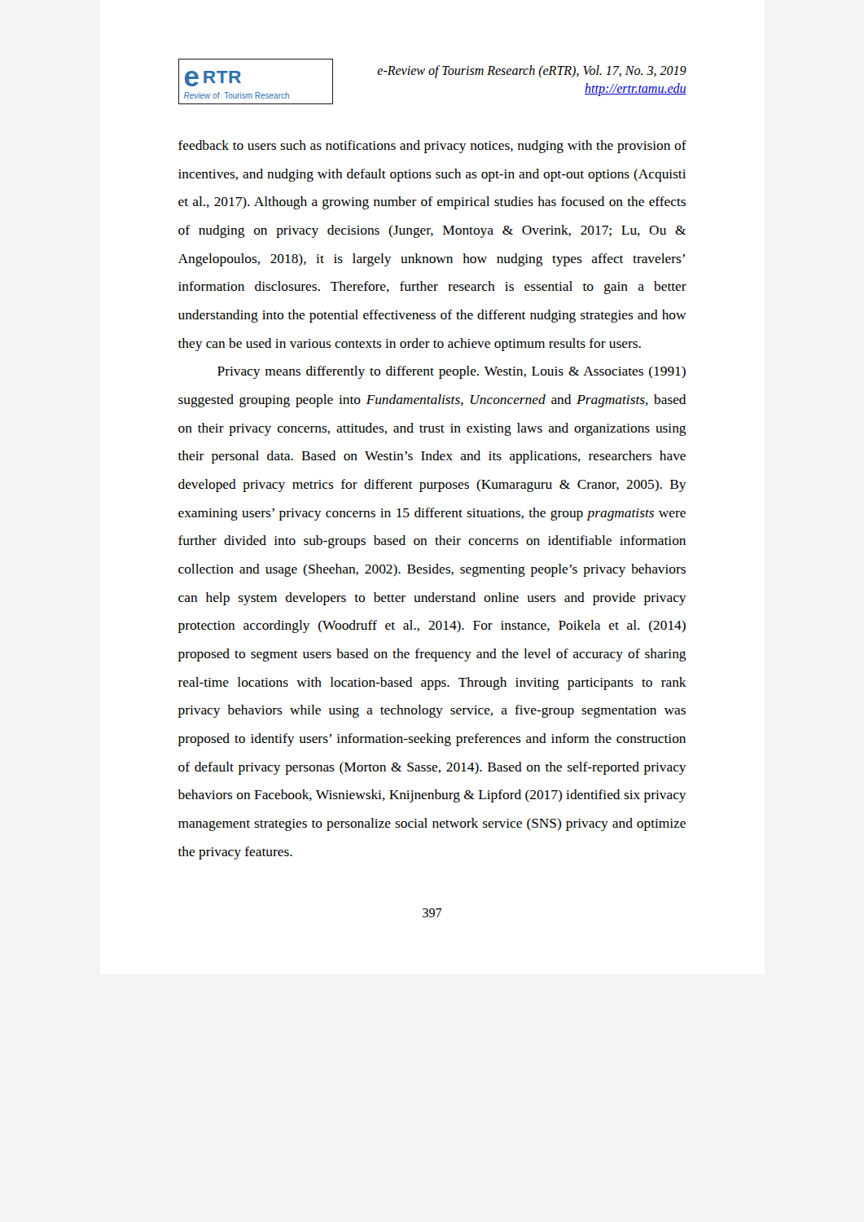eRTR
Review of Tourism Research
e-Review of Tourism Research (eRTR), Vol. 17, No. 3, 2019
http://ertr.tamu.edu
feedback to users such as notifications and privacy notices, nudging with the provision of incentives, and nudging with default options such as opt-in and opt-out options (Acquisti et al., 2017). Although a growing number of empirical studies has focused on the effects of nudging on privacy decisions (Junger, Montoya & Overink, 2017; Lu, Ou & Angelopoulos, 2018), it is largely unknown how nudging types affect travelers’ information disclosures. Therefore, further research is essential to gain a better understanding into the potential effectiveness of the different nudging strategies and how they can be used in various contexts in order to achieve optimum results for users.
Privacy means differently to different people. Westin, Louis & Associates (1991) suggested grouping people into Fundamentalists, Unconcerned and Pragmatists, based on their privacy concerns, attitudes, and trust in existing laws and organizations using their personal data. Based on Westin’s Index and its applications, researchers have developed privacy metrics for different purposes (Kumaraguru & Cranor, 2005). By examining users’ privacy concerns in 15 different situations, the group pragmatists were further divided into sub-groups based on their concerns on identifiable information collection and usage (Sheehan, 2002). Besides, segmenting people’s privacy behaviors can help system developers to better understand online users and provide privacy protection accordingly (Woodruff et al., 2014). For instance, Poikela et al. (2014) proposed to segment users based on the frequency and the level of accuracy of sharing real-time locations with location-based apps. Through inviting participants to rank privacy behaviors while using a technology service, a five-group segmentation was proposed to identify users’ information-seeking preferences and inform the construction of default privacy personas (Morton & Sasse, 2014). Based on the self-reported privacy behaviors on Facebook, Wisniewski, Knijnenburg & Lipford (2017) identified six privacy management strategies to personalize social network service (SNS) privacy and optimize the privacy features.
397